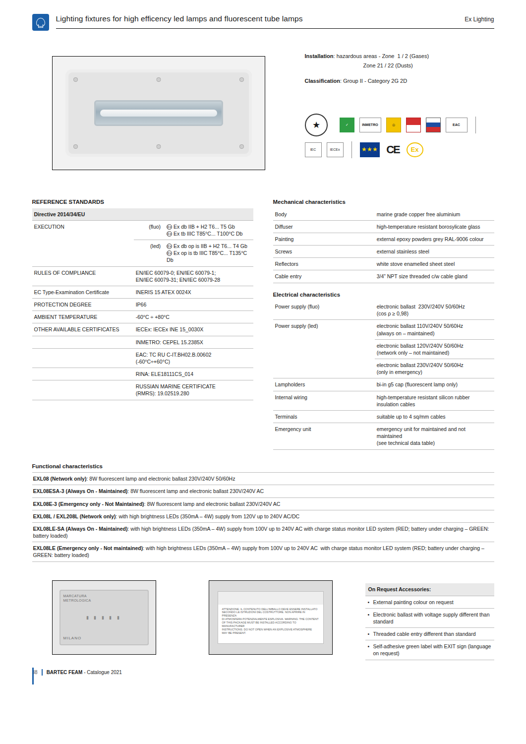Lighting fixtures for high efficency led lamps and fluorescent tube lamps
Ex Lighting
Installation: hazardous areas - Zone 1 / 2 (Gases)
Zone 21 / 22 (Dusts)
Classification: Group II - Category 2G 2D
★
✓
INMETRO
◎
EAC
IEC
IECEx
★★★
CE
Ex
REFERENCE STANDARDS
| Directive 2014/34/EU |
| EXECUTION | (fluo) | Ex Ex db IIB + H2 T6... T5 Gb Ex Ex tb IIIC T85°C... T100°C Db |
| (led) | Ex Ex db op is IIB + H2 T6... T4 Gb Ex Ex op is tb IIIC T85°C... T135°C Db |
| RULES OF COMPLIANCE | EN/IEC 60079-0; EN/IEC 60079-1; EN/IEC 60079-31; EN/IEC 60079-28 |
| EC Type-Examination Certificate | INERIS 15 ATEX 0024X |
| PROTECTION DEGREE | IP66 |
| AMBIENT TEMPERATURE | -60°C ÷ +80°C |
| OTHER AVAILABLE CERTIFICATES | IECEx: IECEx INE 15_0030X |
| | INMETRO: CEPEL 15.2385X |
| | EAC: TC RU C-IT.BH02.B.00602 (-60°C÷+60°C) |
| | RINA: ELE18111CS_014 |
| | RUSSIAN MARINE CERTIFICATE (RMRS): 19.02519.280 |
Mechanical characteristics
| Body | marine grade copper free aluminium |
| Diffuser | high-temperature resistant borosylicate glass |
| Painting | external epoxy powders grey RAL-9006 colour |
| Screws | external stainless steel |
| Reflectors | white stove enamelled sheet steel |
| Cable entry | 3/4” NPT size threaded c/w cable gland |
Electrical characteristics
| Power supply (fluo) | electronic ballast 230V/240V 50/60Hz (cos ρ ≥ 0,98) |
| Power supply (led) | electronic ballast 110V/240V 50/60Hz (always on – maintained) |
| electronic ballast 120V/240V 50/60Hz (network only – not maintained) |
| electronic ballast 230V/240V 50/60Hz (only in emergency) |
| Lampholders | bi-in g5 cap (fluorescent lamp only) |
| Internal wiring | high-temperature resistant silicon rubber insulation cables |
| Terminals | suitable up to 4 sq/mm cables |
| Emergency unit | emergency unit for maintained and not maintained (see technical data table) |
Functional characteristics
EXL08 (Network only): 8W fluorescent lamp and electronic ballast 230V/240V 50/60Hz
EXL08ESA-3 (Always On - Maintained): 8W fluorescent lamp and electronic ballast 230V/240V AC
EXL08E-3 (Emergency only - Not Maintained): 8W fluorescent lamp and electronic ballast 230V/240V AC
EXL08L / EXL208L (Network only): with high brightness LEDs (350mA – 4W) supply from 120V up to 240V AC/DC
EXL08LE-SA (Always On - Maintained): with high brightness LEDs (350mA – 4W) supply from 100V up to 240V AC with charge status monitor LED system (RED; battery under charging – GREEN: battery loaded)
EXL08LE (Emergency only - Not maintained): with high brightness LEDs (350mA – 4W) supply from 100V up to 240V AC with charge status monitor LED system (RED; battery under charging – GREEN: battery loaded)
MARCATURA
METROLOGICA
▮ ▮ ▮ ▮ ▮
MILANO
ATTENZIONE: IL CONTENUTO DELL’IMBALLO DEVE ESSERE INSTALLATO
SECONDO LE ISTRUZIONI DEL COSTRUTTORE. NON APRIRE IN PRESENZA
DI ATMOSFERA POTENZIALMENTE ESPLOSIVA. WARNING: THE CONTENT
OF THIS PACKAGE MUST BE INSTALLED ACCORDING TO MANUFACTURER
INSTRUCTIONS. DO NOT OPEN WHEN AN EXPLOSIVE ATMOSPHERE
MAY BE PRESENT.
On Request Accessories:
External painting colour on request
Electronic ballast with voltage supply different than standard
Threaded cable entry different than standard
Self-adhesive green label with EXIT sign (language on request)
38 BARTEC FEAM - Catalogue 2021